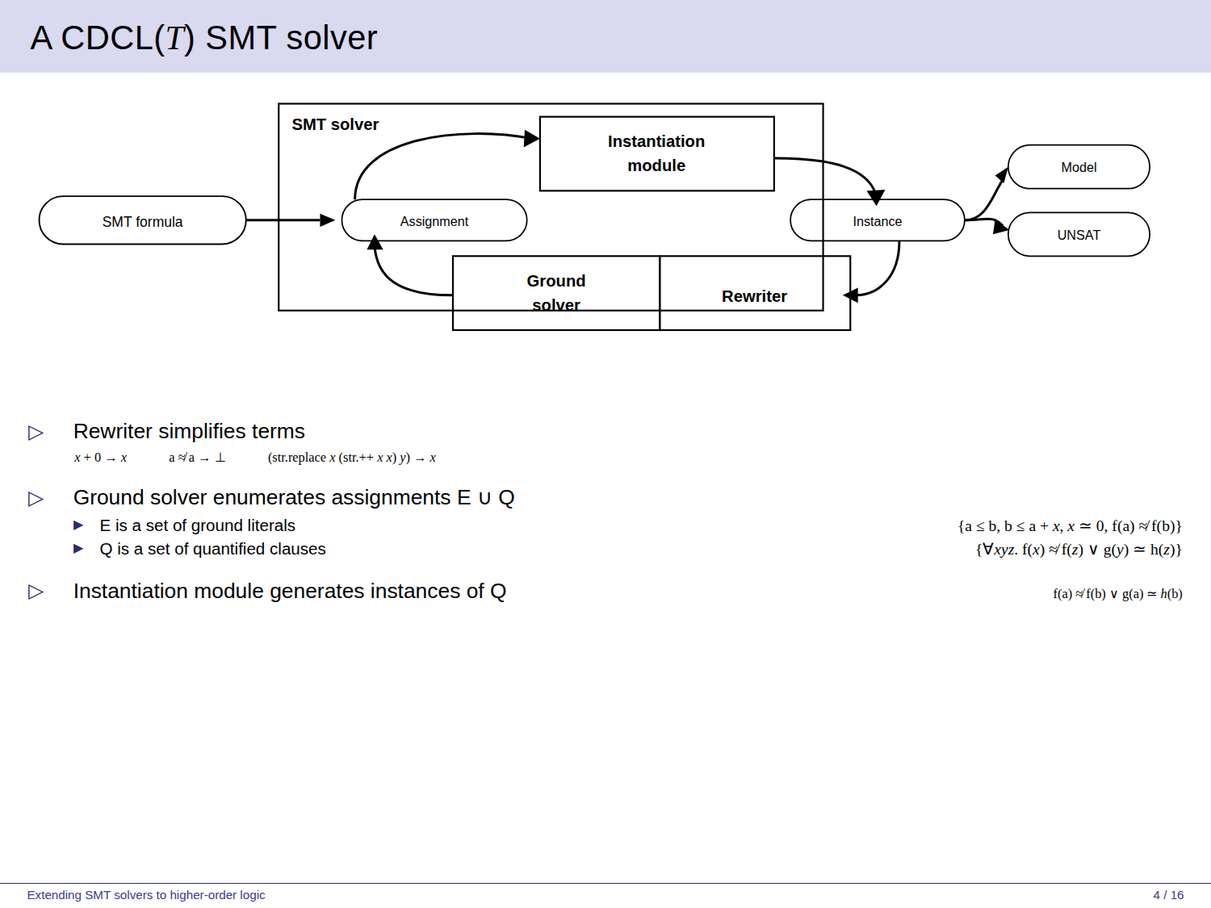A CDCL(T) SMT solver
SMT solver SMT formula Assignment Instantiation module Instance Ground solver Rewriter Model UNSAT
Rewriter simplifies terms
x + 0 → x a ≉ a → ⊥ (str.replace x (str.++ x x) y) → x
Ground solver enumerates assignments E ∪ Q
E is a set of ground literals {a ≤ b, b ≤ a + x, x ≃ 0, f(a) ≉ f(b)}
Q is a set of quantified clauses {∀xyz. f(x) ≉ f(z) ∨ g(y) ≃ h(z)}
Instantiation module generates instances of Q f(a) ≉ f(b) ∨ g(a) ≃ h(b)
Extending SMT solvers to higher-order logic 4 / 16